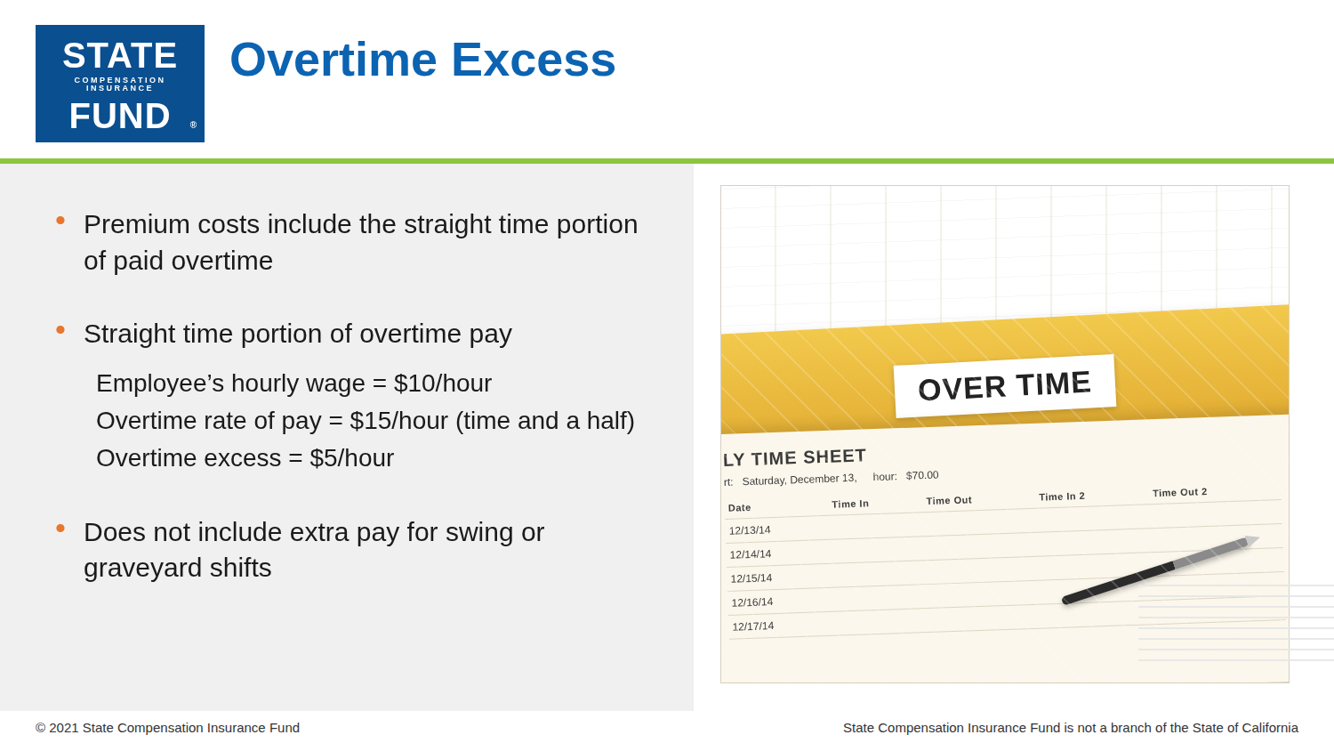STATE COMPENSATION
INSURANCE FUND®
Overtime Excess
Premium costs include the straight time portion of paid overtime
Straight time portion of overtime pay
Employee’s hourly wage = $10/hour
Overtime rate of pay = $15/hour (time and a half)
Overtime excess = $5/hour
Does not include extra pay for swing or graveyard shifts
OVER TIME
WEEKLY
LY TIME SHEET
rt: Saturday, December 13, hour: $70.00
| Date | Time In | Time Out | Time In 2 | Time Out 2 |
| --- | --- | --- | --- | --- |
| 12/13/14 | | | | |
| 12/14/14 | | | | |
| 12/15/14 | | | | |
| 12/16/14 | | | | |
| 12/17/14 | | | | |
© 2021 State Compensation Insurance Fund
State Compensation Insurance Fund is not a branch of the State of California